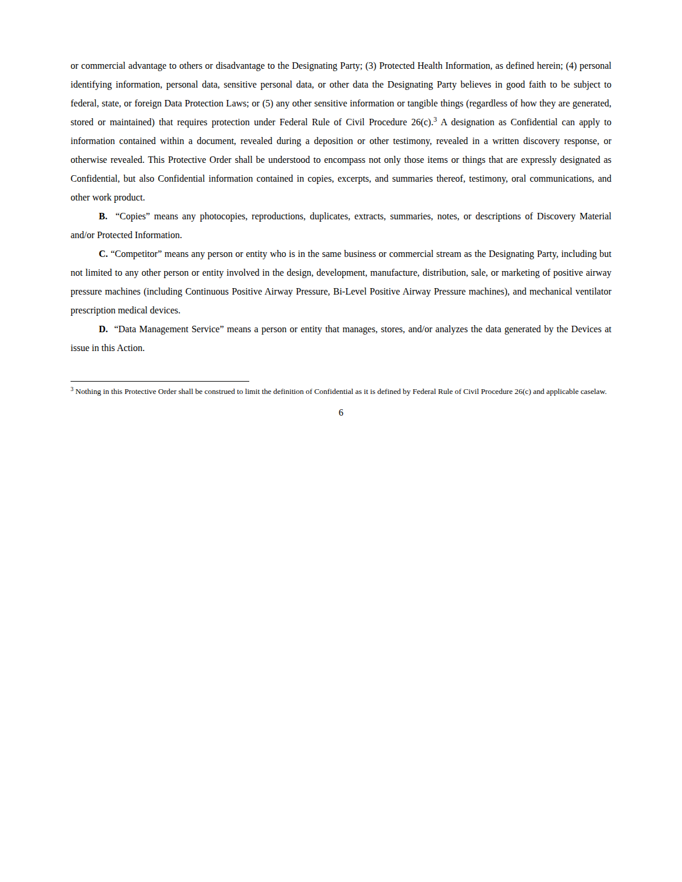or commercial advantage to others or disadvantage to the Designating Party; (3) Protected Health Information, as defined herein; (4) personal identifying information, personal data, sensitive personal data, or other data the Designating Party believes in good faith to be subject to federal, state, or foreign Data Protection Laws; or (5) any other sensitive information or tangible things (regardless of how they are generated, stored or maintained) that requires protection under Federal Rule of Civil Procedure 26(c).3 A designation as Confidential can apply to information contained within a document, revealed during a deposition or other testimony, revealed in a written discovery response, or otherwise revealed. This Protective Order shall be understood to encompass not only those items or things that are expressly designated as Confidential, but also Confidential information contained in copies, excerpts, and summaries thereof, testimony, oral communications, and other work product.
B. “Copies” means any photocopies, reproductions, duplicates, extracts, summaries, notes, or descriptions of Discovery Material and/or Protected Information.
C. “Competitor” means any person or entity who is in the same business or commercial stream as the Designating Party, including but not limited to any other person or entity involved in the design, development, manufacture, distribution, sale, or marketing of positive airway pressure machines (including Continuous Positive Airway Pressure, Bi-Level Positive Airway Pressure machines), and mechanical ventilator prescription medical devices.
D. “Data Management Service” means a person or entity that manages, stores, and/or analyzes the data generated by the Devices at issue in this Action.
3 Nothing in this Protective Order shall be construed to limit the definition of Confidential as it is defined by Federal Rule of Civil Procedure 26(c) and applicable caselaw.
6